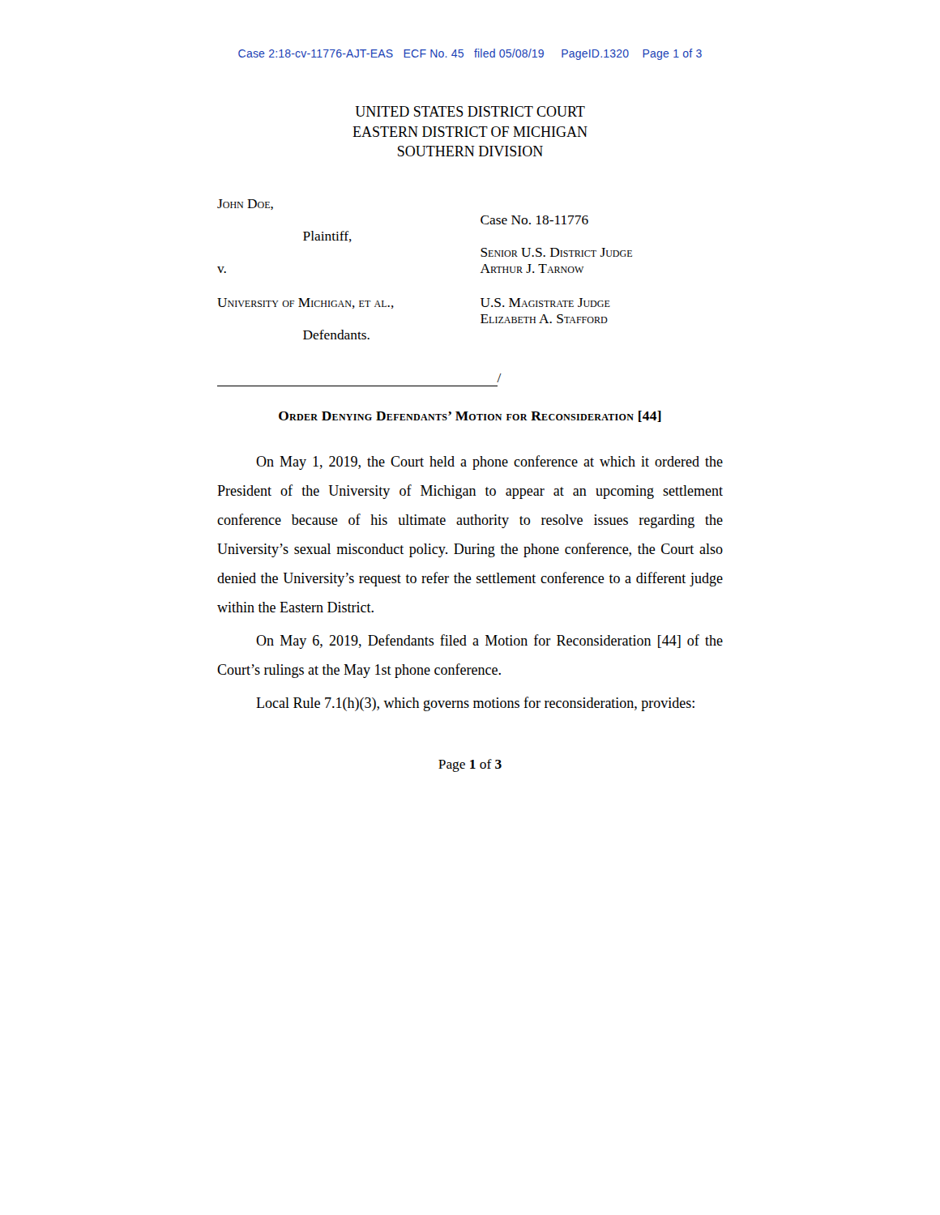Case 2:18-cv-11776-AJT-EAS ECF No. 45 filed 05/08/19 PageID.1320 Page 1 of 3
UNITED STATES DISTRICT COURT
EASTERN DISTRICT OF MICHIGAN
SOUTHERN DIVISION
| John Doe, | |
| | Case No. 18-11776 |
| Plaintiff, | |
| | Senior U.S. District Judge |
| v. | Arthur J. Tarnow |
| University of Michigan, et al., | U.S. Magistrate Judge |
| | Elizabeth A. Stafford |
| Defendants. | |
/
Order Denying Defendants’ Motion for Reconsideration [44]
On May 1, 2019, the Court held a phone conference at which it ordered the President of the University of Michigan to appear at an upcoming settlement conference because of his ultimate authority to resolve issues regarding the University’s sexual misconduct policy. During the phone conference, the Court also denied the University’s request to refer the settlement conference to a different judge within the Eastern District.
On May 6, 2019, Defendants filed a Motion for Reconsideration [44] of the Court’s rulings at the May 1st phone conference.
Local Rule 7.1(h)(3), which governs motions for reconsideration, provides:
Page 1 of 3